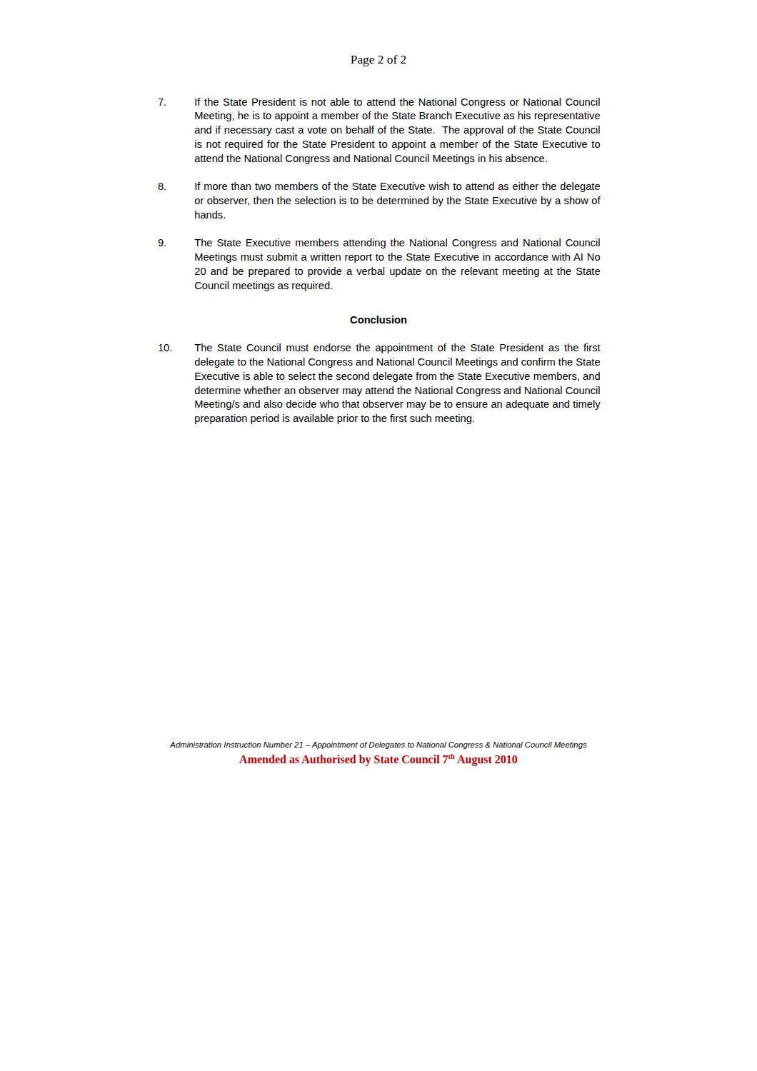Page 2 of 2
7. If the State President is not able to attend the National Congress or National Council Meeting, he is to appoint a member of the State Branch Executive as his representative and if necessary cast a vote on behalf of the State. The approval of the State Council is not required for the State President to appoint a member of the State Executive to attend the National Congress and National Council Meetings in his absence.
8. If more than two members of the State Executive wish to attend as either the delegate or observer, then the selection is to be determined by the State Executive by a show of hands.
9. The State Executive members attending the National Congress and National Council Meetings must submit a written report to the State Executive in accordance with AI No 20 and be prepared to provide a verbal update on the relevant meeting at the State Council meetings as required.
Conclusion
10. The State Council must endorse the appointment of the State President as the first delegate to the National Congress and National Council Meetings and confirm the State Executive is able to select the second delegate from the State Executive members, and determine whether an observer may attend the National Congress and National Council Meeting/s and also decide who that observer may be to ensure an adequate and timely preparation period is available prior to the first such meeting.
Administration Instruction Number 21 – Appointment of Delegates to National Congress & National Council Meetings
Amended as Authorised by State Council 7th August 2010